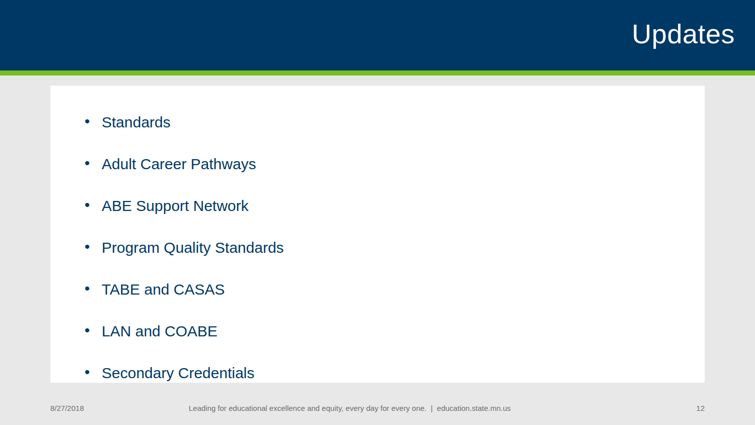Updates
Standards
Adult Career Pathways
ABE Support Network
Program Quality Standards
TABE and CASAS
LAN and COABE
Secondary Credentials
8/27/2018 Leading for educational excellence and equity, every day for every one. | education.state.mn.us 12